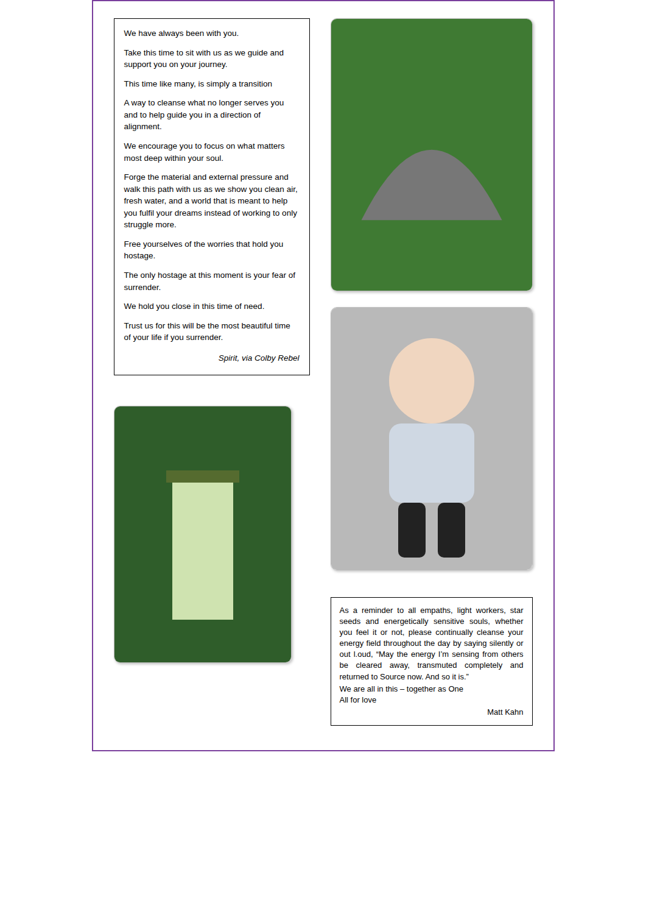We have always been with you.
Take this time to sit with us as we guide and support you on your journey.
This time like many, is simply a transition
A way to cleanse what no longer serves you and to help guide you in a direction of alignment.
We encourage you to focus on what matters most deep within your soul.
Forge the material and external pressure and walk this path with us as we show you clean air, fresh water, and a world that is meant to help you fulfil your dreams instead of working to only struggle more.
Free yourselves of the worries that hold you hostage.
The only hostage at this moment is your fear of surrender.
We hold you close in this time of need.
Trust us for this will be the most beautiful time of your life if you surrender.
Spirit, via Colby Rebel
As a reminder to all empaths, light workers, star seeds and energetically sensitive souls, whether you feel it or not, please continually cleanse your energy field throughout the day by saying silently or out l.oud, “May the energy I’m sensing from others be cleared away, transmuted completely and returned to Source now. And so it is.”
We are all in this – together as One
All for love
Matt Kahn